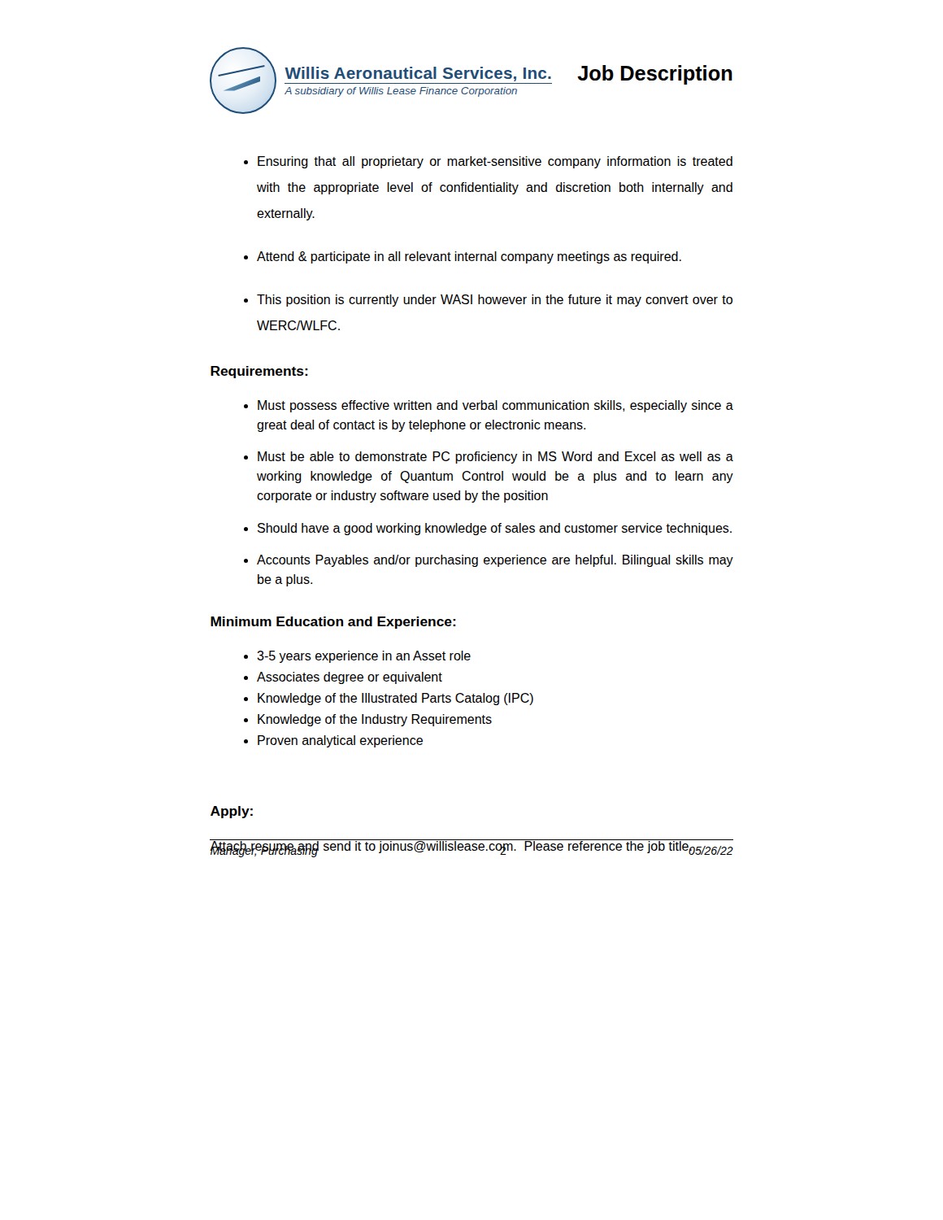Willis Aeronautical Services, Inc.
A subsidiary of Willis Lease Finance Corporation
Job Description
Ensuring that all proprietary or market-sensitive company information is treated with the appropriate level of confidentiality and discretion both internally and externally.
Attend & participate in all relevant internal company meetings as required.
This position is currently under WASI however in the future it may convert over to WERC/WLFC.
Requirements:
Must possess effective written and verbal communication skills, especially since a great deal of contact is by telephone or electronic means.
Must be able to demonstrate PC proficiency in MS Word and Excel as well as a working knowledge of Quantum Control would be a plus and to learn any corporate or industry software used by the position
Should have a good working knowledge of sales and customer service techniques.
Accounts Payables and/or purchasing experience are helpful. Bilingual skills may be a plus.
Minimum Education and Experience:
3-5 years experience in an Asset role
Associates degree or equivalent
Knowledge of the Illustrated Parts Catalog (IPC)
Knowledge of the Industry Requirements
Proven analytical experience
Apply:
Attach resume and send it to joinus@willislease.com. Please reference the job title.
Manager, Purchasing 2 05/26/22